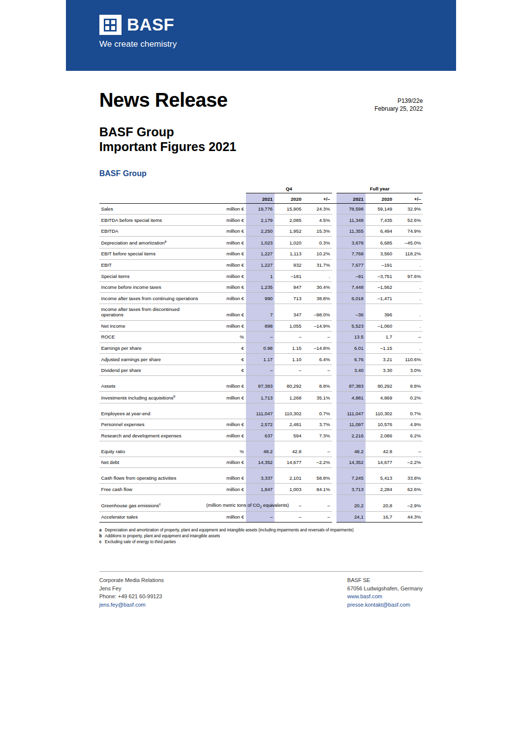BASF
We create chemistry
News Release
P139/22e
February 25, 2022
BASF Group
Important Figures 2021
BASF Group
| | | Q4 | | Full year |
| --- | --- | --- | --- | --- |
| | | 2021 | 2020 | +/– | | 2021 | 2020 | +/– |
| Sales | million € | 19,776 | 15,905 | 24.3% | | 78,598 | 59,149 | 32.9% |
| EBITDA before special items | million € | 2,179 | 2,085 | 4.5% | | 11,348 | 7,435 | 52.6% |
| EBITDA | million € | 2,250 | 1,952 | 15.3% | | 11,355 | 6,494 | 74.9% |
| Depreciation and amortization a | million € | 1,023 | 1,020 | 0.3% | | 3,678 | 6,685 | –45.0% |
| EBIT before special items | million € | 1,227 | 1,113 | 10.2% | | 7,768 | 3,560 | 118.2% |
| EBIT | million € | 1,227 | 932 | 31.7% | | 7,677 | –191 | . |
| Special items | million € | 1 | –181 | . | | –91 | –3,751 | 97.6% |
| Income before income taxes | million € | 1,235 | 947 | 30.4% | | 7,448 | –1,562 | . |
| Income after taxes from continuing operations | million € | 990 | 713 | 38.8% | | 6,018 | –1,471 | . |
| Income after taxes from discontinued operations | million € | 7 | 347 | –98.0% | | –36 | 396 | . |
| Net income | million € | 898 | 1,055 | –14.9% | | 5,523 | –1,060 | . |
| ROCE | % | – | – | – | | 13.5 | 1.7 | – |
| Earnings per share | € | 0.98 | 1.15 | –14.8% | | 6.01 | –1.15 | . |
| Adjusted earnings per share | € | 1.17 | 1.10 | 6.4% | | 6.76 | 3.21 | 110.6% |
| Dividend per share | € | – | – | – | | 3.40 | 3.30 | 3.0% |
| Assets | million € | 87,383 | 80,292 | 8.8% | | 87,383 | 80,292 | 8.8% |
| Investments including acquisitions b | million € | 1,713 | 1,268 | 35.1% | | 4,881 | 4,869 | 0.2% |
| Employees at year-end | | 111,047 | 110,302 | 0.7% | | 111,047 | 110,302 | 0.7% |
| Personnel expenses | million € | 2,572 | 2,481 | 3.7% | | 11,097 | 10,576 | 4.9% |
| Research and development expenses | million € | 637 | 594 | 7.3% | | 2,216 | 2,086 | 6.2% |
| Equity ratio | % | 48.2 | 42.8 | – | | 48.2 | 42.8 | – |
| Net debt | million € | 14,352 | 14,677 | –2.2% | | 14,352 | 14,677 | –2.2% |
| Cash flows from operating activities | million € | 3,337 | 2,101 | 58.8% | | 7,245 | 5,413 | 33.8% |
| Free cash flow | million € | 1,847 | 1,003 | 84.1% | | 3,713 | 2,284 | 62.6% |
| Greenhouse gas emissions c | (million metric tons of CO 2 equivalents) | – | – | – | | 20,2 | 20,8 | –2.9% |
| Accelerator sales | million € | – | – | – | | 24,1 | 16,7 | 44.3% |
a Depreciation and amortization of property, plant and equipment and intangible assets (including impairments and reversals of impairments)
b Additions to property, plant and equipment and intangible assets
c Excluding sale of energy to third parties
Corporate Media Relations
Jens Fey
Phone: +49 621 60-99123
jens.fey@basf.com
BASF SE
67056 Ludwigshafen, Germany
www.basf.com
presse.kontakt@basf.com